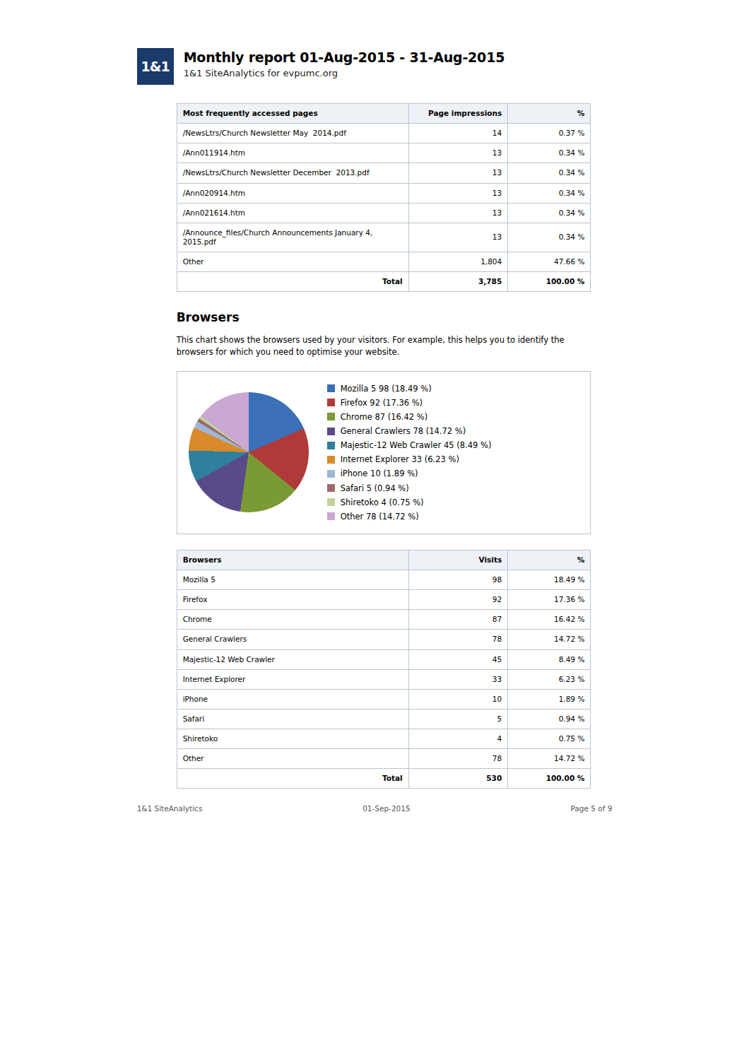1&1
Monthly report 01-Aug-2015 - 31-Aug-2015
1&1 SiteAnalytics for evpumc.org
| Most frequently accessed pages | Page impressions | % |
| --- | --- | --- |
| /NewsLtrs/Church Newsletter May 2014.pdf | 14 | 0.37 % |
| /Ann011914.htm | 13 | 0.34 % |
| /NewsLtrs/Church Newsletter December 2013.pdf | 13 | 0.34 % |
| /Ann020914.htm | 13 | 0.34 % |
| /Ann021614.htm | 13 | 0.34 % |
| /Announce_files/Church Announcements January 4, 2015.pdf | 13 | 0.34 % |
| Other | 1,804 | 47.66 % |
| Total | 3,785 | 100.00 % |
Browsers
This chart shows the browsers used by your visitors. For example, this helps you to identify the browsers for which you need to optimise your website.
Mozilla 5 98 (18.49 %)
Firefox 92 (17.36 %)
Chrome 87 (16.42 %)
General Crawlers 78 (14.72 %)
Majestic-12 Web Crawler 45 (8.49 %)
Internet Explorer 33 (6.23 %)
iPhone 10 (1.89 %)
Safari 5 (0.94 %)
Shiretoko 4 (0.75 %)
Other 78 (14.72 %)
| Browsers | Visits | % |
| --- | --- | --- |
| Mozilla 5 | 98 | 18.49 % |
| Firefox | 92 | 17.36 % |
| Chrome | 87 | 16.42 % |
| General Crawlers | 78 | 14.72 % |
| Majestic-12 Web Crawler | 45 | 8.49 % |
| Internet Explorer | 33 | 6.23 % |
| iPhone | 10 | 1.89 % |
| Safari | 5 | 0.94 % |
| Shiretoko | 4 | 0.75 % |
| Other | 78 | 14.72 % |
| Total | 530 | 100.00 % |
1&1 SiteAnalytics
01-Sep-2015
Page 5 of 9